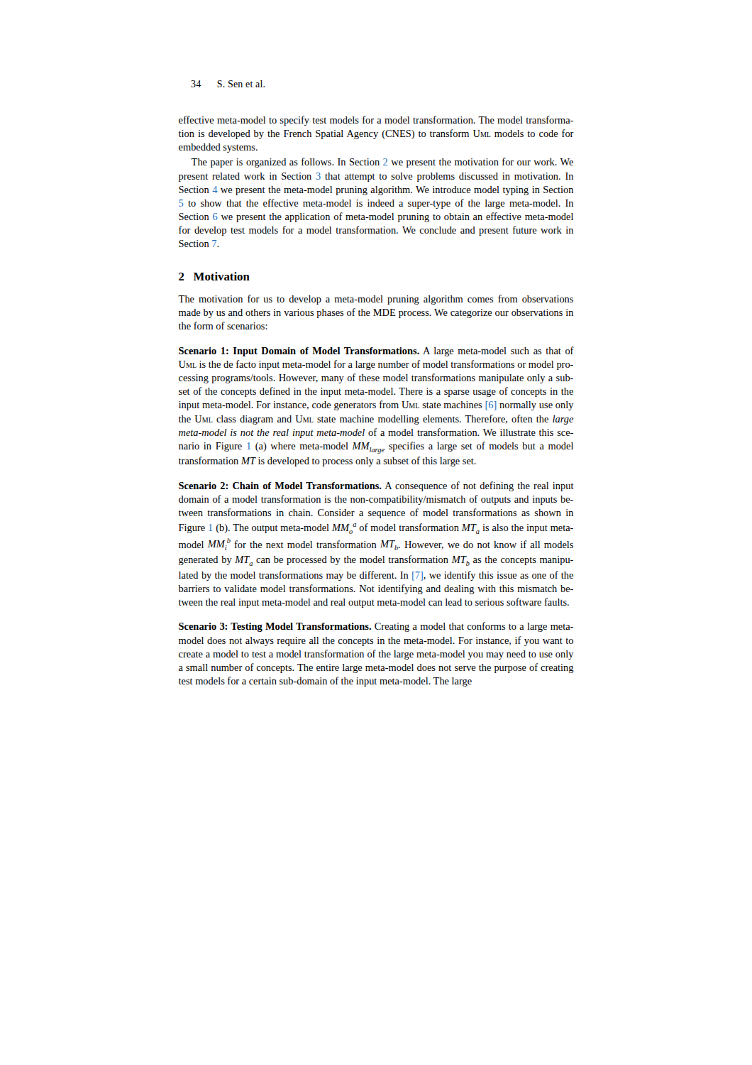34 S. Sen et al.
effective meta-model to specify test models for a model transformation. The model transformation is developed by the French Spatial Agency (CNES) to transform Uml models to code for embedded systems.
The paper is organized as follows. In Section 2 we present the motivation for our work. We present related work in Section 3 that attempt to solve problems discussed in motivation. In Section 4 we present the meta-model pruning algorithm. We introduce model typing in Section 5 to show that the effective meta-model is indeed a super-type of the large meta-model. In Section 6 we present the application of meta-model pruning to obtain an effective meta-model for develop test models for a model transformation. We conclude and present future work in Section 7.
2 Motivation
The motivation for us to develop a meta-model pruning algorithm comes from observations made by us and others in various phases of the MDE process. We categorize our observations in the form of scenarios:
Scenario 1: Input Domain of Model Transformations. A large meta-model such as that of Uml is the de facto input meta-model for a large number of model transformations or model processing programs/tools. However, many of these model transformations manipulate only a subset of the concepts defined in the input meta-model. There is a sparse usage of concepts in the input meta-model. For instance, code generators from Uml state machines [6] normally use only the Uml class diagram and Uml state machine modelling elements. Therefore, often the large meta-model is not the real input meta-model of a model transformation. We illustrate this scenario in Figure 1 (a) where meta-model MMlarge specifies a large set of models but a model transformation MT is developed to process only a subset of this large set.
Scenario 2: Chain of Model Transformations. A consequence of not defining the real input domain of a model transformation is the non-compatibility/mismatch of outputs and inputs between transformations in chain. Consider a sequence of model transformations as shown in Figure 1 (b). The output meta-model MMoa of model transformation MTa is also the input meta-model MMib for the next model transformation MTb. However, we do not know if all models generated by MTa can be processed by the model transformation MTb as the concepts manipulated by the model transformations may be different. In [7], we identify this issue as one of the barriers to validate model transformations. Not identifying and dealing with this mismatch between the real input meta-model and real output meta-model can lead to serious software faults.
Scenario 3: Testing Model Transformations. Creating a model that conforms to a large meta-model does not always require all the concepts in the meta-model. For instance, if you want to create a model to test a model transformation of the large meta-model you may need to use only a small number of concepts. The entire large meta-model does not serve the purpose of creating test models for a certain sub-domain of the input meta-model. The large